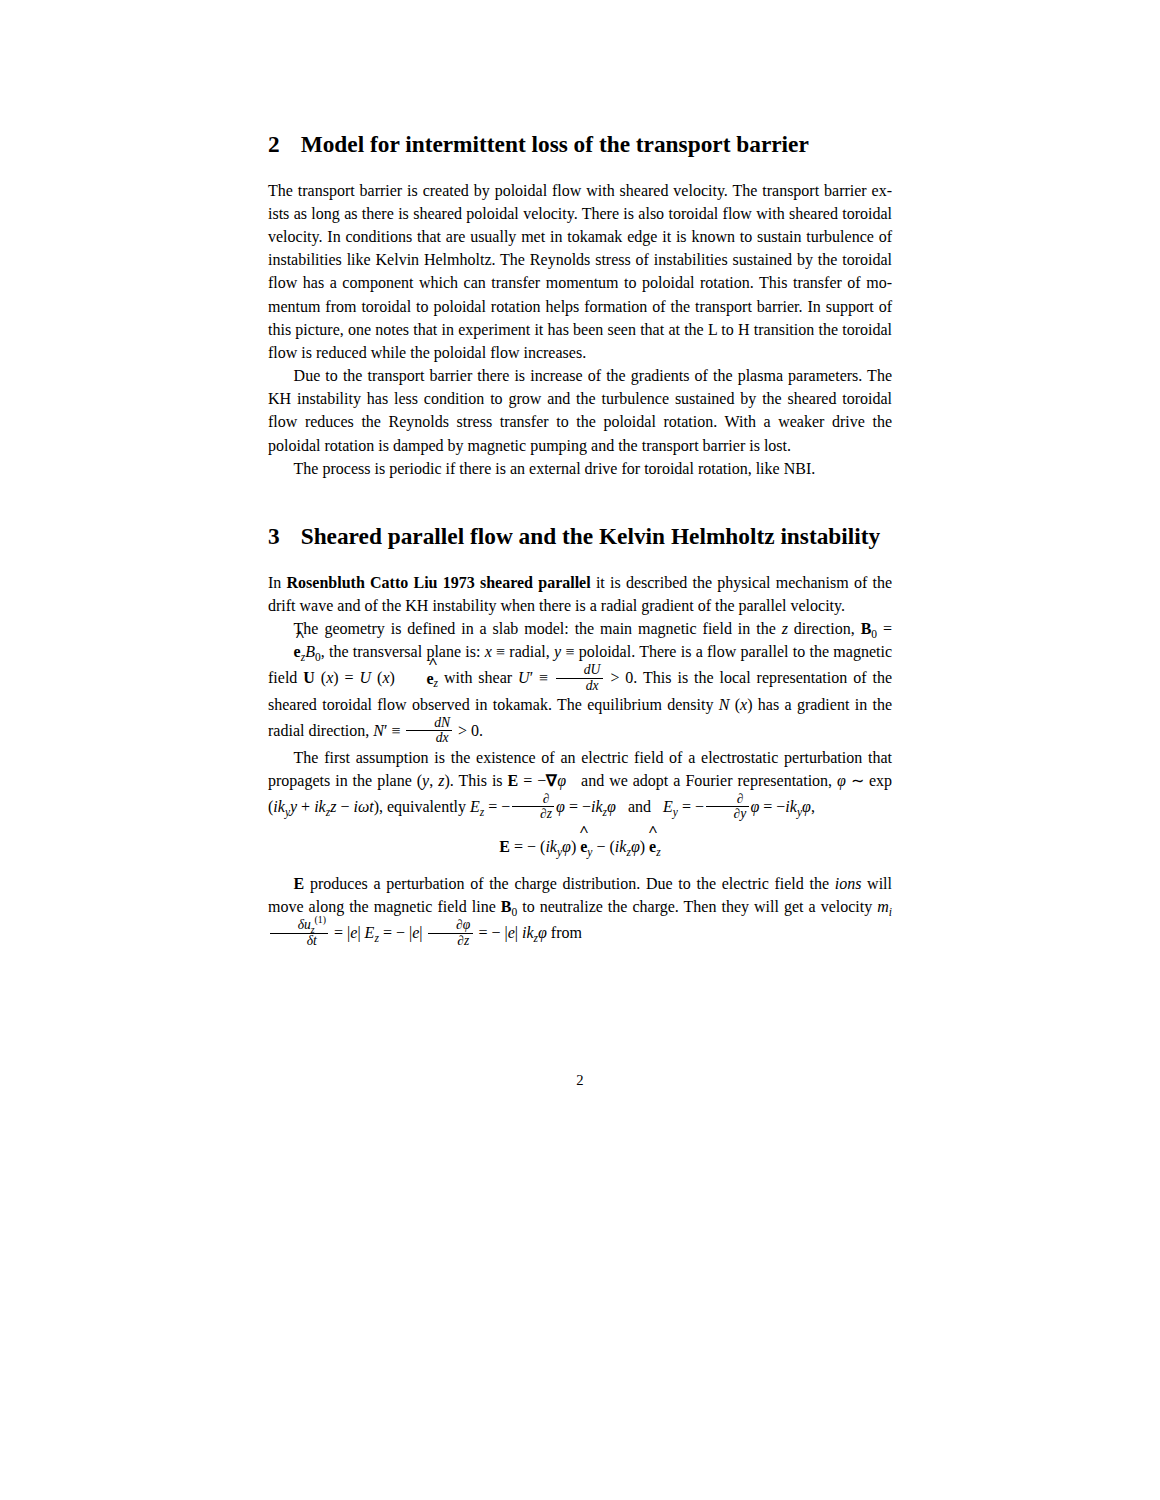2 Model for intermittent loss of the transport barrier
The transport barrier is created by poloidal flow with sheared velocity. The transport barrier exists as long as there is sheared poloidal velocity. There is also toroidal flow with sheared toroidal velocity. In conditions that are usually met in tokamak edge it is known to sustain turbulence of instabilities like Kelvin Helmholtz. The Reynolds stress of instabilities sustained by the toroidal flow has a component which can transfer momentum to poloidal rotation. This transfer of momentum from toroidal to poloidal rotation helps formation of the transport barrier. In support of this picture, one notes that in experiment it has been seen that at the L to H transition the toroidal flow is reduced while the poloidal flow increases.
Due to the transport barrier there is increase of the gradients of the plasma parameters. The KH instability has less condition to grow and the turbulence sustained by the sheared toroidal flow reduces the Reynolds stress transfer to the poloidal rotation. With a weaker drive the poloidal rotation is damped by magnetic pumping and the transport barrier is lost.
The process is periodic if there is an external drive for toroidal rotation, like NBI.
3 Sheared parallel flow and the Kelvin Helmholtz instability
In Rosenbluth Catto Liu 1973 sheared parallel it is described the physical mechanism of the drift wave and of the KH instability when there is a radial gradient of the parallel velocity.
The geometry is defined in a slab model: the main magnetic field in the z direction, B0 = ezB0, the transversal plane is: x ≡ radial, y ≡ poloidal. There is a flow parallel to the magnetic field U (x) = U (x) ez with shear U′ ≡ dU dx > 0. This is the local representation of the sheared toroidal flow observed in tokamak. The equilibrium density N (x) has a gradient in the radial direction, N′ ≡ dN dx > 0.
The first assumption is the existence of an electric field of a electrostatic perturbation that propagets in the plane (y, z). This is E = −∇φ and we adopt a Fourier representation, φ ∼ exp (ikyy + ikzz − iωt), equivalently Ez = −∂∂z φ = −ikzφ and Ey = −∂∂y φ = −ikyφ,
E = − (ikyφ) ey − (ikzφ) ez
E produces a perturbation of the charge distribution. Due to the electric field the ions will move along the magnetic field line B0 to neutralize the charge. Then they will get a velocity mi δuz(1) δt = |e| Ez = − |e| ∂φ∂z = − |e| ikzφ from
2